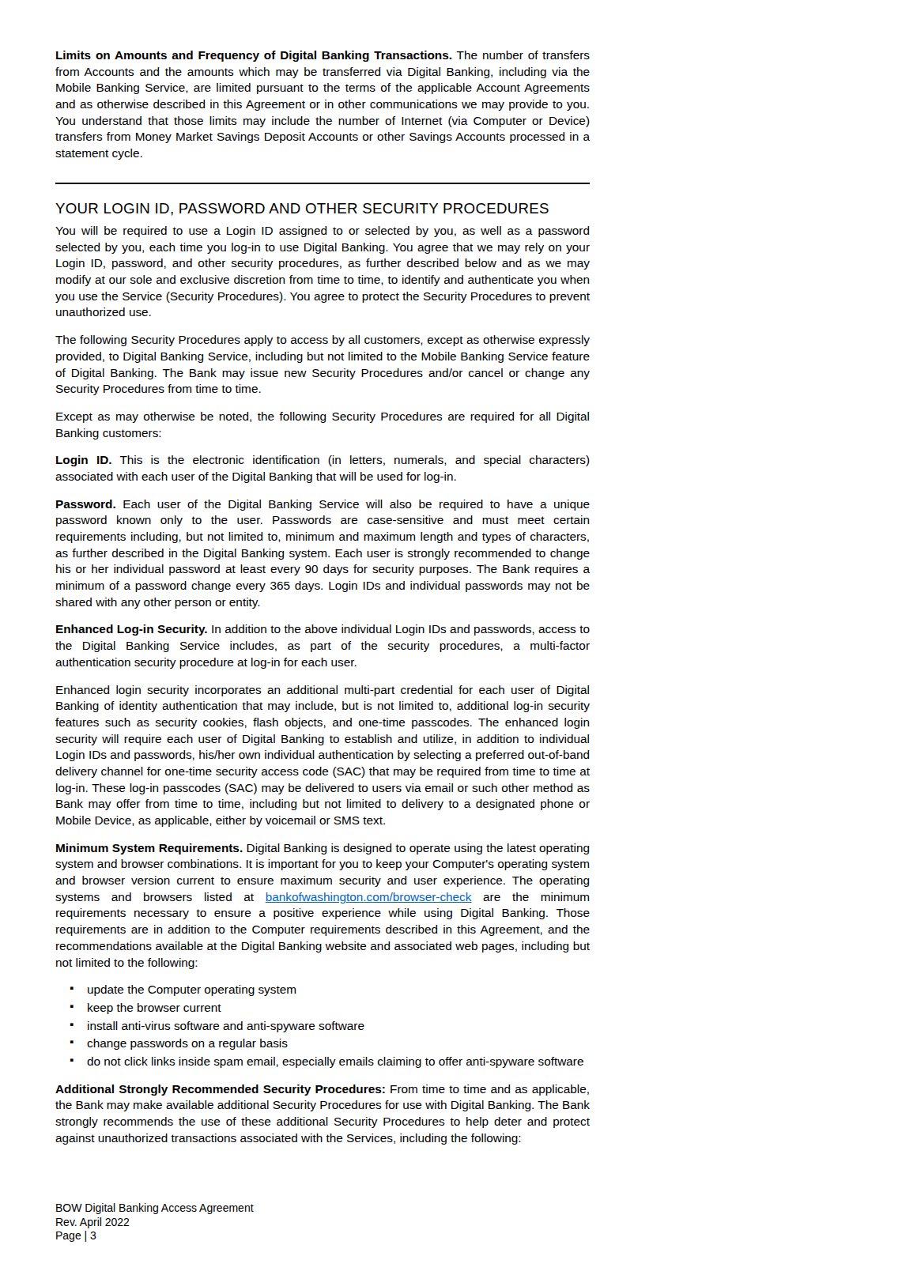Limits on Amounts and Frequency of Digital Banking Transactions. The number of transfers from Accounts and the amounts which may be transferred via Digital Banking, including via the Mobile Banking Service, are limited pursuant to the terms of the applicable Account Agreements and as otherwise described in this Agreement or in other communications we may provide to you. You understand that those limits may include the number of Internet (via Computer or Device) transfers from Money Market Savings Deposit Accounts or other Savings Accounts processed in a statement cycle.
YOUR LOGIN ID, PASSWORD AND OTHER SECURITY PROCEDURES
You will be required to use a Login ID assigned to or selected by you, as well as a password selected by you, each time you log-in to use Digital Banking. You agree that we may rely on your Login ID, password, and other security procedures, as further described below and as we may modify at our sole and exclusive discretion from time to time, to identify and authenticate you when you use the Service (Security Procedures). You agree to protect the Security Procedures to prevent unauthorized use.
The following Security Procedures apply to access by all customers, except as otherwise expressly provided, to Digital Banking Service, including but not limited to the Mobile Banking Service feature of Digital Banking. The Bank may issue new Security Procedures and/or cancel or change any Security Procedures from time to time.
Except as may otherwise be noted, the following Security Procedures are required for all Digital Banking customers:
Login ID. This is the electronic identification (in letters, numerals, and special characters) associated with each user of the Digital Banking that will be used for log-in.
Password. Each user of the Digital Banking Service will also be required to have a unique password known only to the user. Passwords are case-sensitive and must meet certain requirements including, but not limited to, minimum and maximum length and types of characters, as further described in the Digital Banking system. Each user is strongly recommended to change his or her individual password at least every 90 days for security purposes. The Bank requires a minimum of a password change every 365 days. Login IDs and individual passwords may not be shared with any other person or entity.
Enhanced Log-in Security. In addition to the above individual Login IDs and passwords, access to the Digital Banking Service includes, as part of the security procedures, a multi-factor authentication security procedure at log-in for each user.
Enhanced login security incorporates an additional multi-part credential for each user of Digital Banking of identity authentication that may include, but is not limited to, additional log-in security features such as security cookies, flash objects, and one-time passcodes. The enhanced login security will require each user of Digital Banking to establish and utilize, in addition to individual Login IDs and passwords, his/her own individual authentication by selecting a preferred out-of-band delivery channel for one-time security access code (SAC) that may be required from time to time at log-in. These log-in passcodes (SAC) may be delivered to users via email or such other method as Bank may offer from time to time, including but not limited to delivery to a designated phone or Mobile Device, as applicable, either by voicemail or SMS text.
Minimum System Requirements. Digital Banking is designed to operate using the latest operating system and browser combinations. It is important for you to keep your Computer's operating system and browser version current to ensure maximum security and user experience. The operating systems and browsers listed at bankofwashington.com/browser-check are the minimum requirements necessary to ensure a positive experience while using Digital Banking. Those requirements are in addition to the Computer requirements described in this Agreement, and the recommendations available at the Digital Banking website and associated web pages, including but not limited to the following:
update the Computer operating system
keep the browser current
install anti-virus software and anti-spyware software
change passwords on a regular basis
do not click links inside spam email, especially emails claiming to offer anti-spyware software
Additional Strongly Recommended Security Procedures: From time to time and as applicable, the Bank may make available additional Security Procedures for use with Digital Banking. The Bank strongly recommends the use of these additional Security Procedures to help deter and protect against unauthorized transactions associated with the Services, including the following:
BOW Digital Banking Access Agreement
Rev. April 2022
Page | 3